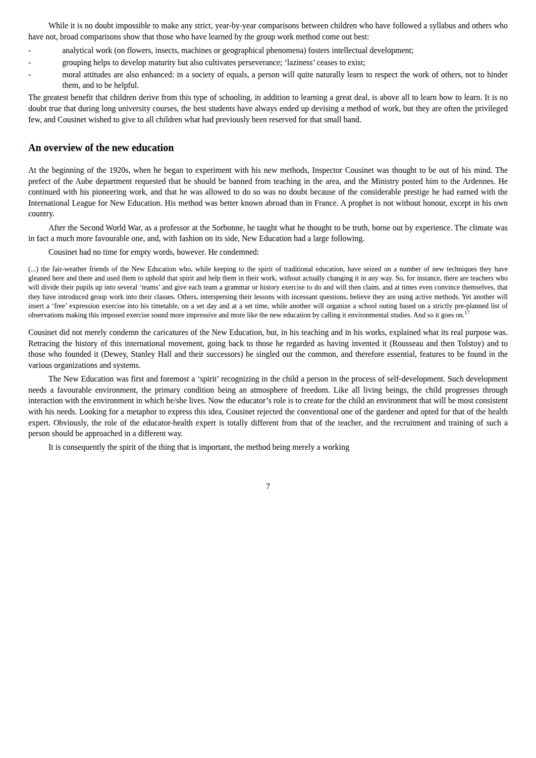While it is no doubt impossible to make any strict, year-by-year comparisons between children who have followed a syllabus and others who have not, broad comparisons show that those who have learned by the group work method come out best:
analytical work (on flowers, insects, machines or geographical phenomena) fosters intellectual development;
grouping helps to develop maturity but also cultivates perseverance; ‘laziness’ ceases to exist;
moral attitudes are also enhanced: in a society of equals, a person will quite naturally learn to respect the work of others, not to hinder them, and to be helpful.
The greatest benefit that children derive from this type of schooling, in addition to learning a great deal, is above all to learn how to learn. It is no doubt true that during long university courses, the best students have always ended up devising a method of work, but they are often the privileged few, and Cousinet wished to give to all children what had previously been reserved for that small band.
An overview of the new education
At the beginning of the 1920s, when he began to experiment with his new methods, Inspector Cousinet was thought to be out of his mind. The prefect of the Aube department requested that he should be banned from teaching in the area, and the Ministry posted him to the Ardennes. He continued with his pioneering work, and that he was allowed to do so was no doubt because of the considerable prestige he had earned with the International League for New Education. His method was better known abroad than in France. A prophet is not without honour, except in his own country.
After the Second World War, as a professor at the Sorbonne, he taught what he thought to be truth, borne out by experience. The climate was in fact a much more favourable one, and, with fashion on its side, New Education had a large following.
Cousinet had no time for empty words, however. He condemned:
(...) the fair-weather friends of the New Education who, while keeping to the spirit of traditional education, have seized on a number of new techniques they have gleaned here and there and used them to uphold that spirit and help them in their work, without actually changing it in any way. So, for instance, there are teachers who will divide their pupils up into several ‘teams’ and give each team a grammar or history exercise to do and will then claim, and at times even convince themselves, that they have introduced group work into their classes. Others, interspersing their lessons with incessant questions, believe they are using active methods. Yet another will insert a ‘free’ expression exercise into his timetable, on a set day and at a set time, while another will organize a school outing based on a strictly pre-planned list of observations making this imposed exercise sound more impressive and more like the new education by calling it environmental studies. And so it goes on.17
Cousinet did not merely condemn the caricatures of the New Education, but, in his teaching and in his works, explained what its real purpose was. Retracing the history of this international movement, going back to those he regarded as having invented it (Rousseau and then Tolstoy) and to those who founded it (Dewey, Stanley Hall and their successors) he singled out the common, and therefore essential, features to be found in the various organizations and systems.
The New Education was first and foremost a ‘spirit’ recognizing in the child a person in the process of self-development. Such development needs a favourable environment, the primary condition being an atmosphere of freedom. Like all living beings, the child progresses through interaction with the environment in which he/she lives. Now the educator’s role is to create for the child an environment that will be most consistent with his needs. Looking for a metaphor to express this idea, Cousinet rejected the conventional one of the gardener and opted for that of the health expert. Obviously, the role of the educator-health expert is totally different from that of the teacher, and the recruitment and training of such a person should be approached in a different way.
It is consequently the spirit of the thing that is important, the method being merely a working
7